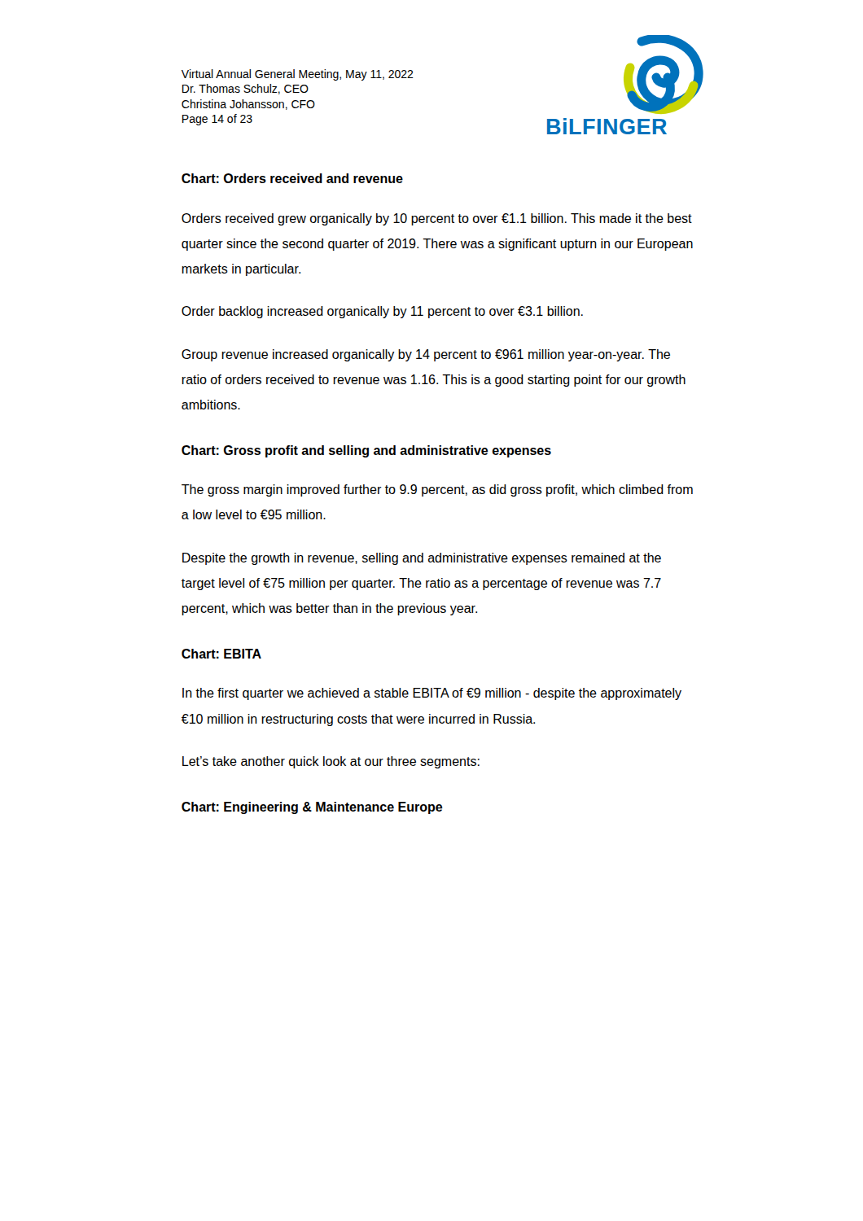BiLFINGER
Virtual Annual General Meeting, May 11, 2022
Dr. Thomas Schulz, CEO
Christina Johansson, CFO
Page 14 of 23
Chart: Orders received and revenue
Orders received grew organically by 10 percent to over €1.1 billion. This made it the best quarter since the second quarter of 2019. There was a significant upturn in our European markets in particular.
Order backlog increased organically by 11 percent to over €3.1 billion.
Group revenue increased organically by 14 percent to €961 million year-on-year. The ratio of orders received to revenue was 1.16. This is a good starting point for our growth ambitions.
Chart: Gross profit and selling and administrative expenses
The gross margin improved further to 9.9 percent, as did gross profit, which climbed from a low level to €95 million.
Despite the growth in revenue, selling and administrative expenses remained at the target level of €75 million per quarter. The ratio as a percentage of revenue was 7.7 percent, which was better than in the previous year.
Chart: EBITA
In the first quarter we achieved a stable EBITA of €9 million - despite the approximately €10 million in restructuring costs that were incurred in Russia.
Let’s take another quick look at our three segments:
Chart: Engineering & Maintenance Europe